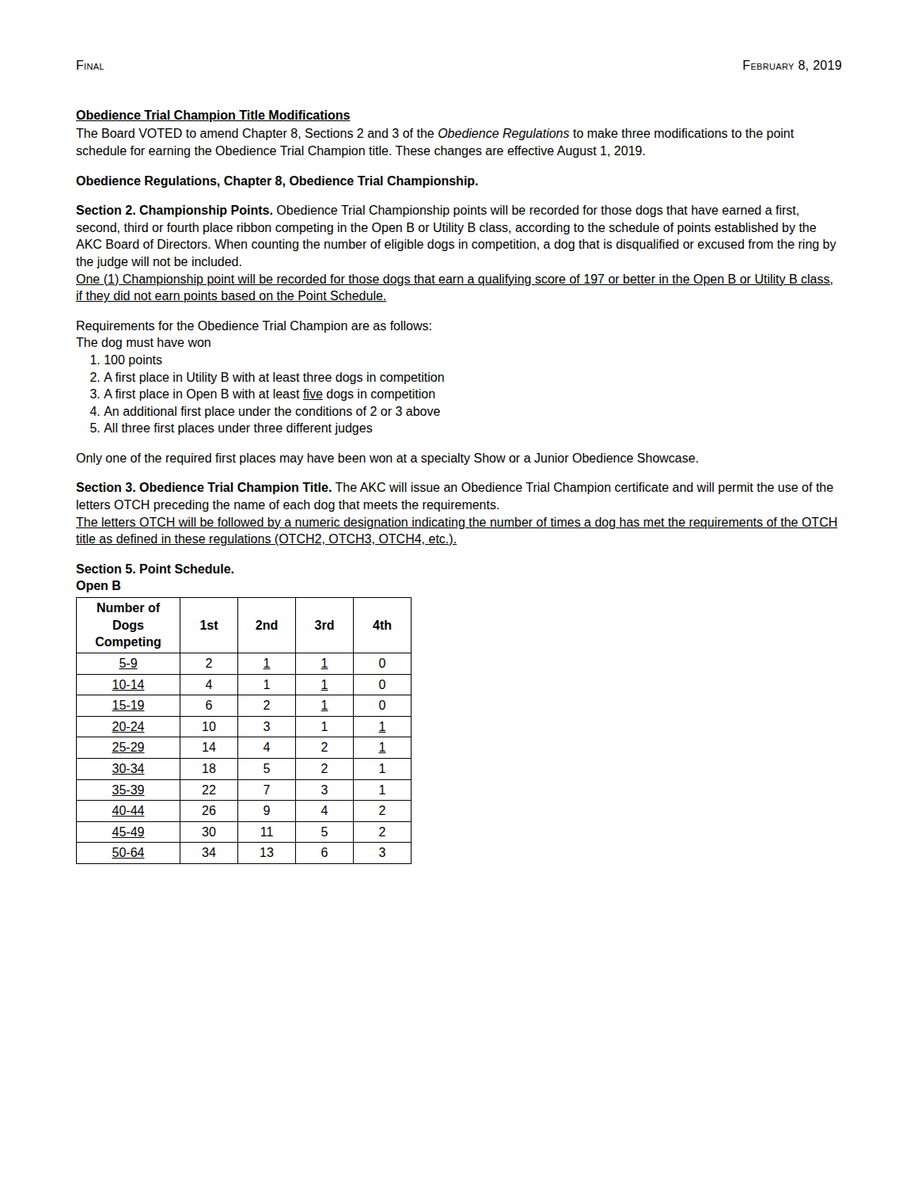Final February 8, 2019
Obedience Trial Champion Title Modifications
The Board VOTED to amend Chapter 8, Sections 2 and 3 of the Obedience Regulations to make three modifications to the point schedule for earning the Obedience Trial Champion title. These changes are effective August 1, 2019.
Obedience Regulations, Chapter 8, Obedience Trial Championship.
Section 2. Championship Points. Obedience Trial Championship points will be recorded for those dogs that have earned a first, second, third or fourth place ribbon competing in the Open B or Utility B class, according to the schedule of points established by the AKC Board of Directors. When counting the number of eligible dogs in competition, a dog that is disqualified or excused from the ring by the judge will not be included.
One (1) Championship point will be recorded for those dogs that earn a qualifying score of 197 or better in the Open B or Utility B class, if they did not earn points based on the Point Schedule.
Requirements for the Obedience Trial Champion are as follows:
The dog must have won
100 points
A first place in Utility B with at least three dogs in competition
A first place in Open B with at least five dogs in competition
An additional first place under the conditions of 2 or 3 above
All three first places under three different judges
Only one of the required first places may have been won at a specialty Show or a Junior Obedience Showcase.
Section 3. Obedience Trial Champion Title. The AKC will issue an Obedience Trial Champion certificate and will permit the use of the letters OTCH preceding the name of each dog that meets the requirements.
The letters OTCH will be followed by a numeric designation indicating the number of times a dog has met the requirements of the OTCH title as defined in these regulations (OTCH2, OTCH3, OTCH4, etc.).
Section 5. Point Schedule.
Open B
| Number of Dogs Competing | 1st | 2nd | 3rd | 4th |
| --- | --- | --- | --- | --- |
| 5-9 | 2 | 1 | 1 | 0 |
| 10-14 | 4 | 1 | 1 | 0 |
| 15-19 | 6 | 2 | 1 | 0 |
| 20-24 | 10 | 3 | 1 | 1 |
| 25-29 | 14 | 4 | 2 | 1 |
| 30-34 | 18 | 5 | 2 | 1 |
| 35-39 | 22 | 7 | 3 | 1 |
| 40-44 | 26 | 9 | 4 | 2 |
| 45-49 | 30 | 11 | 5 | 2 |
| 50-64 | 34 | 13 | 6 | 3 |